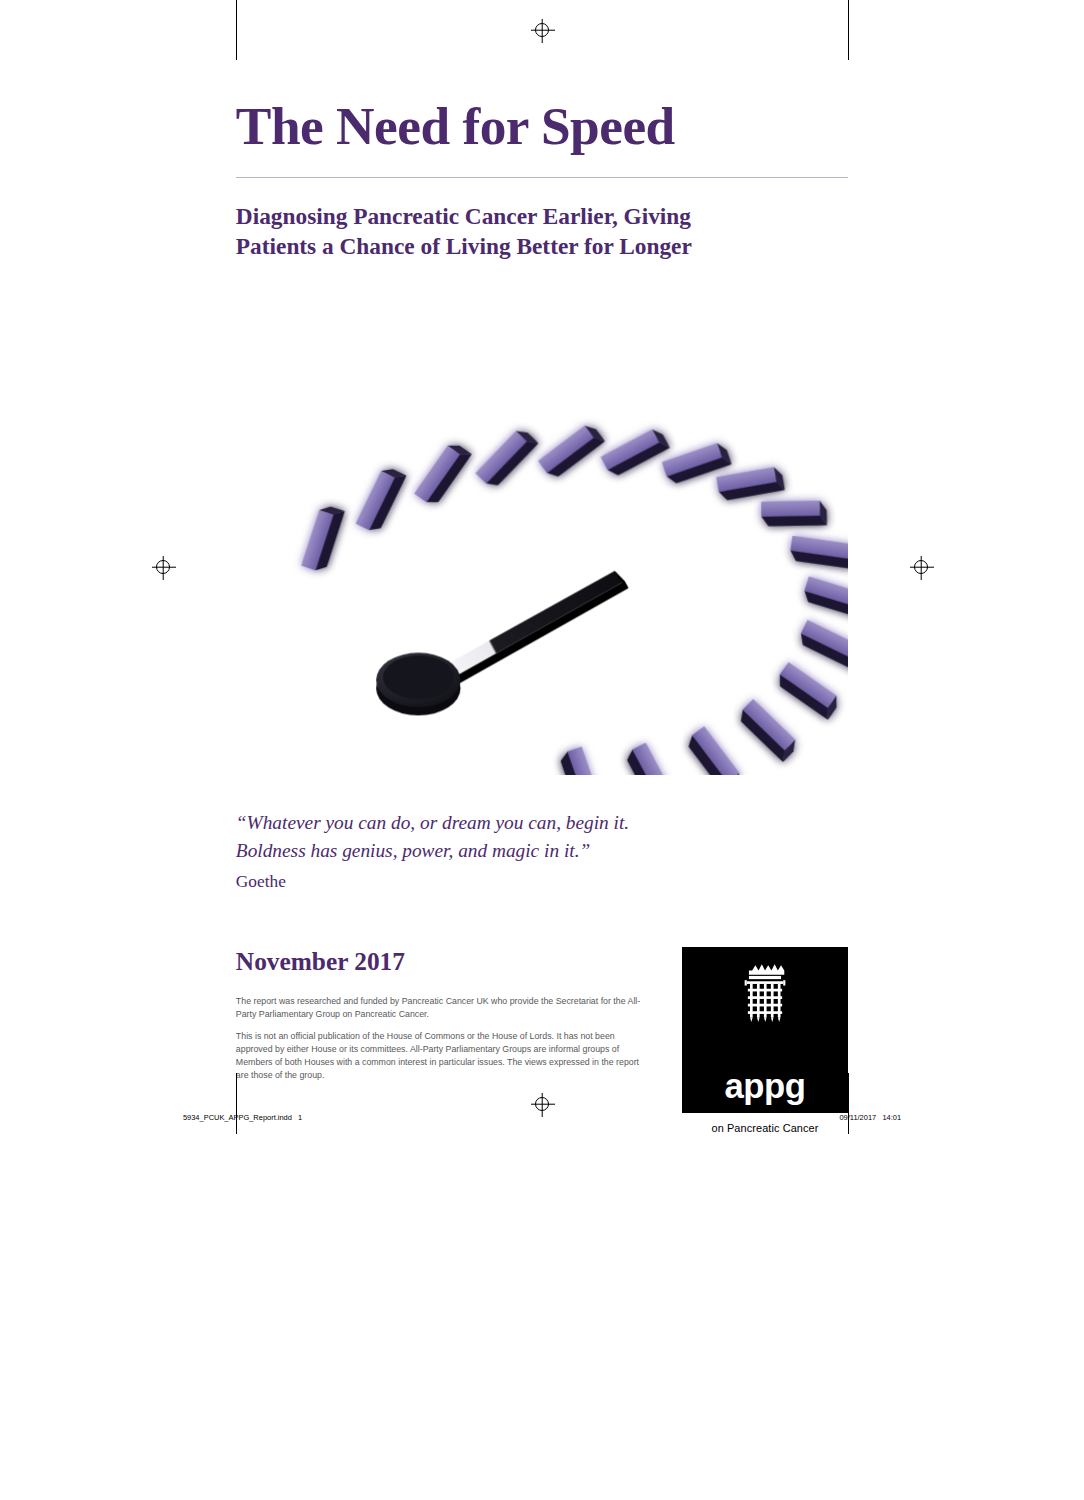The Need for Speed
Diagnosing Pancreatic Cancer Earlier, Giving Patients a Chance of Living Better for Longer
“Whatever you can do, or dream you can, begin it.
Boldness has genius, power, and magic in it.” Goethe
November 2017
The report was researched and funded by Pancreatic Cancer UK who provide the Secretariat for the All-Party Parliamentary Group on Pancreatic Cancer.
This is not an official publication of the House of Commons or the House of Lords. It has not been approved by either House or its committees. All-Party Parliamentary Groups are informal groups of Members of both Houses with a common interest in particular issues. The views expressed in the report are those of the group.
appg
on Pancreatic Cancer
5934_PCUK_APPG_Report.indd 1 09/11/2017 14:01